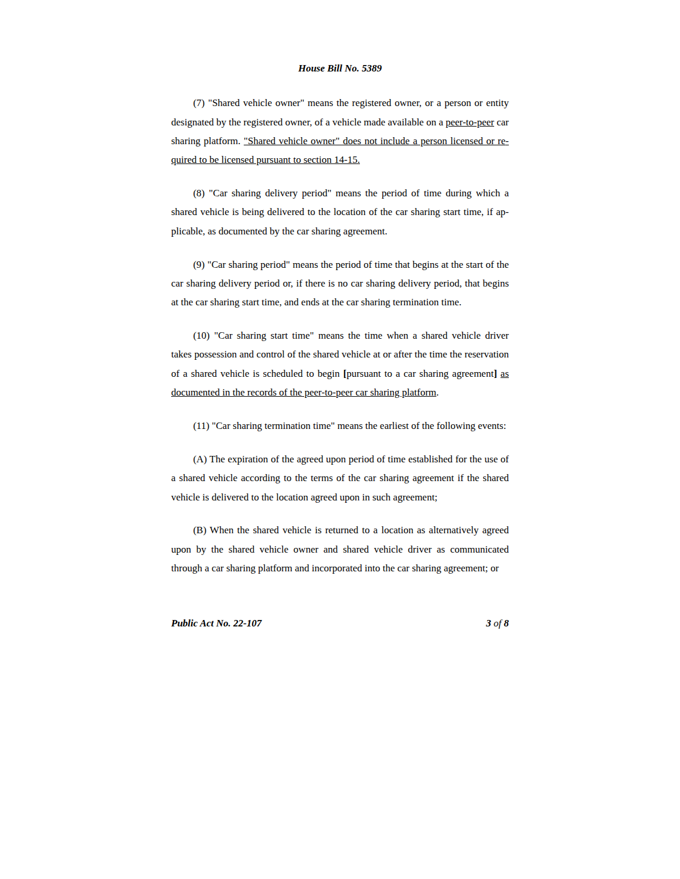House Bill No. 5389
(7) "Shared vehicle owner" means the registered owner, or a person or entity designated by the registered owner, of a vehicle made available on a peer-to-peer car sharing platform. "Shared vehicle owner" does not include a person licensed or required to be licensed pursuant to section 14-15.
(8) "Car sharing delivery period" means the period of time during which a shared vehicle is being delivered to the location of the car sharing start time, if applicable, as documented by the car sharing agreement.
(9) "Car sharing period" means the period of time that begins at the start of the car sharing delivery period or, if there is no car sharing delivery period, that begins at the car sharing start time, and ends at the car sharing termination time.
(10) "Car sharing start time" means the time when a shared vehicle driver takes possession and control of the shared vehicle at or after the time the reservation of a shared vehicle is scheduled to begin [pursuant to a car sharing agreement] as documented in the records of the peer-to-peer car sharing platform.
(11) "Car sharing termination time" means the earliest of the following events:
(A) The expiration of the agreed upon period of time established for the use of a shared vehicle according to the terms of the car sharing agreement if the shared vehicle is delivered to the location agreed upon in such agreement;
(B) When the shared vehicle is returned to a location as alternatively agreed upon by the shared vehicle owner and shared vehicle driver as communicated through a car sharing platform and incorporated into the car sharing agreement; or
Public Act No. 22-107 3 of 8